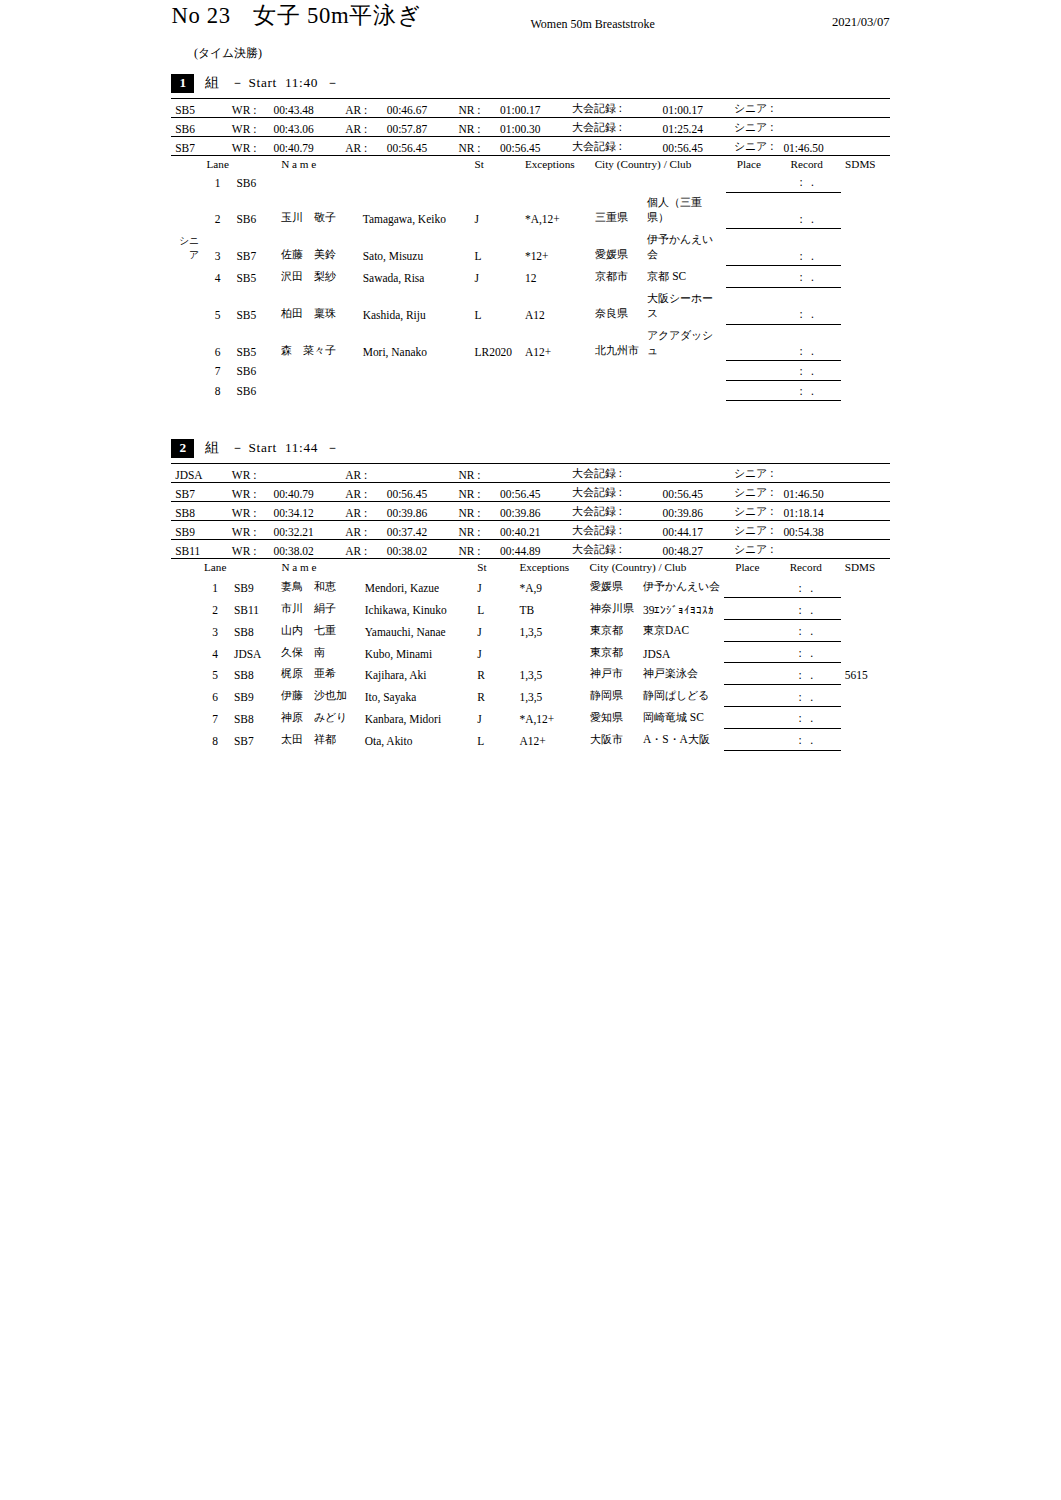No 23女子 50m平泳ぎ
Women 50m Breaststroke
2021/03/07
(タイム決勝)
1
組
－ Start 11:40 －
| SB5 | WR : | 00:43.48 | AR : | 00:46.67 | NR : | 01:00.17 | 大会記録 : | 01:00.17 | シニア : | |
| SB6 | WR : | 00:43.06 | AR : | 00:57.87 | NR : | 01:00.30 | 大会記録 : | 01:25.24 | シニア : | |
| SB7 | WR : | 00:40.79 | AR : | 00:56.45 | NR : | 00:56.45 | 大会記録 : | 00:56.45 | シニア : | 01:46.50 |
| | Lane | | N a m e | | St | Exceptions | City (Country) / Club | Place | Record | SDMS |
| --- | --- | --- | --- | --- | --- | --- | --- | --- | --- | --- |
| | 1 | SB6 | | | | | | | | : . | |
| | 2 | SB6 | 玉川 敬子 | Tamagawa, Keiko | J | *A,12+ | 三重県 | 個人（三重県） | | : . | |
| シニア | 3 | SB7 | 佐藤 美鈴 | Sato, Misuzu | L | *12+ | 愛媛県 | 伊予かんえい会 | | : . | |
| | 4 | SB5 | 沢田 梨紗 | Sawada, Risa | J | 12 | 京都市 | 京都 SC | | : . | |
| | 5 | SB5 | 柏田 稟珠 | Kashida, Riju | L | A12 | 奈良県 | 大阪シーホース | | : . | |
| | 6 | SB5 | 森 菜々子 | Mori, Nanako | LR2020 | A12+ | 北九州市 | アクアダッシュ | | : . | |
| | 7 | SB6 | | | | | | | | : . | |
| | 8 | SB6 | | | | | | | | : . | |
2
組
－ Start 11:44 －
| JDSA | WR : | | AR : | | NR : | | 大会記録 : | | シニア : | |
| SB7 | WR : | 00:40.79 | AR : | 00:56.45 | NR : | 00:56.45 | 大会記録 : | 00:56.45 | シニア : | 01:46.50 |
| SB8 | WR : | 00:34.12 | AR : | 00:39.86 | NR : | 00:39.86 | 大会記録 : | 00:39.86 | シニア : | 01:18.14 |
| SB9 | WR : | 00:32.21 | AR : | 00:37.42 | NR : | 00:40.21 | 大会記録 : | 00:44.17 | シニア : | 00:54.38 |
| SB11 | WR : | 00:38.02 | AR : | 00:38.02 | NR : | 00:44.89 | 大会記録 : | 00:48.27 | シニア : | |
| | Lane | | N a m e | | St | Exceptions | City (Country) / Club | Place | Record | SDMS |
| --- | --- | --- | --- | --- | --- | --- | --- | --- | --- | --- |
| | 1 | SB9 | 妻鳥 和恵 | Mendori, Kazue | J | *A,9 | 愛媛県 | 伊予かんえい会 | | : . | |
| | 2 | SB11 | 市川 絹子 | Ichikawa, Kinuko | L | TB | 神奈川県 | 39ｴﾝｼﾞｮｲﾖｺｽｶ | | : . | |
| | 3 | SB8 | 山内 七重 | Yamauchi, Nanae | J | 1,3,5 | 東京都 | 東京DAC | | : . | |
| | 4 | JDSA | 久保 南 | Kubo, Minami | J | | 東京都 | JDSA | | : . | |
| | 5 | SB8 | 梶原 亜希 | Kajihara, Aki | R | 1,3,5 | 神戸市 | 神戸楽泳会 | | : . | 5615 |
| | 6 | SB9 | 伊藤 沙也加 | Ito, Sayaka | R | 1,3,5 | 静岡県 | 静岡ぱしどる | | : . | |
| | 7 | SB8 | 神原 みどり | Kanbara, Midori | J | *A,12+ | 愛知県 | 岡崎竜城 SC | | : . | |
| | 8 | SB7 | 太田 祥都 | Ota, Akito | L | A12+ | 大阪市 | A・S・A大阪 | | : . | |